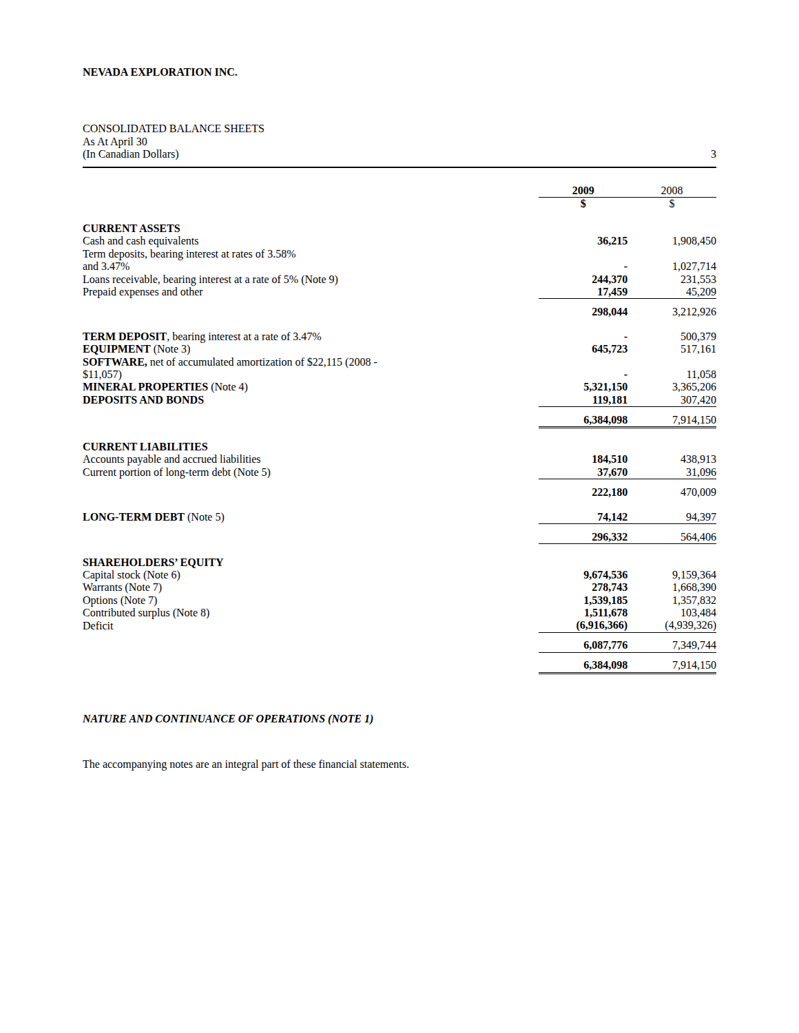NEVADA EXPLORATION INC.
CONSOLIDATED BALANCE SHEETS
As At April 30
(In Canadian Dollars) 3
| | 2009 | 2008 |
| | $ | $ |
| CURRENT ASSETS | | |
| Cash and cash equivalents | 36,215 | 1,908,450 |
| Term deposits, bearing interest at rates of 3.58% | | |
| and 3.47% | - | 1,027,714 |
| Loans receivable, bearing interest at a rate of 5% (Note 9) | 244,370 | 231,553 |
| Prepaid expenses and other | 17,459 | 45,209 |
| | 298,044 | 3,212,926 |
| TERM DEPOSIT , bearing interest at a rate of 3.47% | - | 500,379 |
| EQUIPMENT (Note 3) | 645,723 | 517,161 |
| SOFTWARE, net of accumulated amortization of $22,115 (2008 - | | |
| $11,057) | - | 11,058 |
| MINERAL PROPERTIES (Note 4) | 5,321,150 | 3,365,206 |
| DEPOSITS AND BONDS | 119,181 | 307,420 |
| | 6,384,098 | 7,914,150 |
| CURRENT LIABILITIES | | |
| Accounts payable and accrued liabilities | 184,510 | 438,913 |
| Current portion of long-term debt (Note 5) | 37,670 | 31,096 |
| | 222,180 | 470,009 |
| LONG-TERM DEBT (Note 5) | 74,142 | 94,397 |
| | 296,332 | 564,406 |
| SHAREHOLDERS’ EQUITY | | |
| Capital stock (Note 6) | 9,674,536 | 9,159,364 |
| Warrants (Note 7) | 278,743 | 1,668,390 |
| Options (Note 7) | 1,539,185 | 1,357,832 |
| Contributed surplus (Note 8) | 1,511,678 | 103,484 |
| Deficit | (6,916,366) | (4,939,326) |
| | 6,087,776 | 7,349,744 |
| | 6,384,098 | 7,914,150 |
NATURE AND CONTINUANCE OF OPERATIONS (NOTE 1)
The accompanying notes are an integral part of these financial statements.